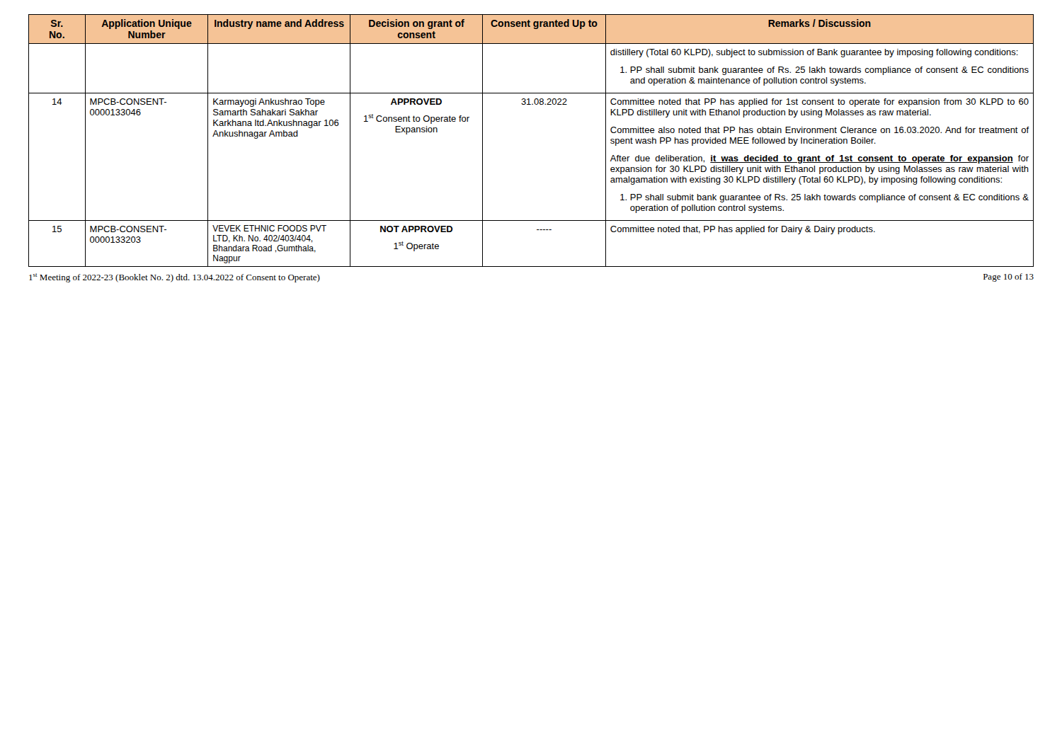| Sr. No. | Application Unique Number | Industry name and Address | Decision on grant of consent | Consent granted Up to | Remarks / Discussion |
| --- | --- | --- | --- | --- | --- |
| | | | | | distillery (Total 60 KLPD), subject to submission of Bank guarantee by imposing following conditions: PP shall submit bank guarantee of Rs. 25 lakh towards compliance of consent & EC conditions and operation & maintenance of pollution control systems. |
| 14 | MPCB-CONSENT-0000133046 | Karmayogi Ankushrao Tope Samarth Sahakari Sakhar Karkhana ltd.Ankushnagar 106 Ankushnagar Ambad | APPROVED 1 st Consent to Operate for Expansion | 31.08.2022 | Committee noted that PP has applied for 1st consent to operate for expansion from 30 KLPD to 60 KLPD distillery unit with Ethanol production by using Molasses as raw material. Committee also noted that PP has obtain Environment Clerance on 16.03.2020. And for treatment of spent wash PP has provided MEE followed by Incineration Boiler. After due deliberation, it was decided to grant of 1st consent to operate for expansion for expansion for 30 KLPD distillery unit with Ethanol production by using Molasses as raw material with amalgamation with existing 30 KLPD distillery (Total 60 KLPD), by imposing following conditions: PP shall submit bank guarantee of Rs. 25 lakh towards compliance of consent & EC conditions & operation of pollution control systems. |
| 15 | MPCB-CONSENT-0000133203 | VEVEK ETHNIC FOODS PVT LTD, Kh. No. 402/403/404, Bhandara Road ,Gumthala, Nagpur | NOT APPROVED 1 st Operate | ----- | Committee noted that, PP has applied for Dairy & Dairy products. |
1st Meeting of 2022-23 (Booklet No. 2) dtd. 13.04.2022 of Consent to Operate) Page 10 of 13